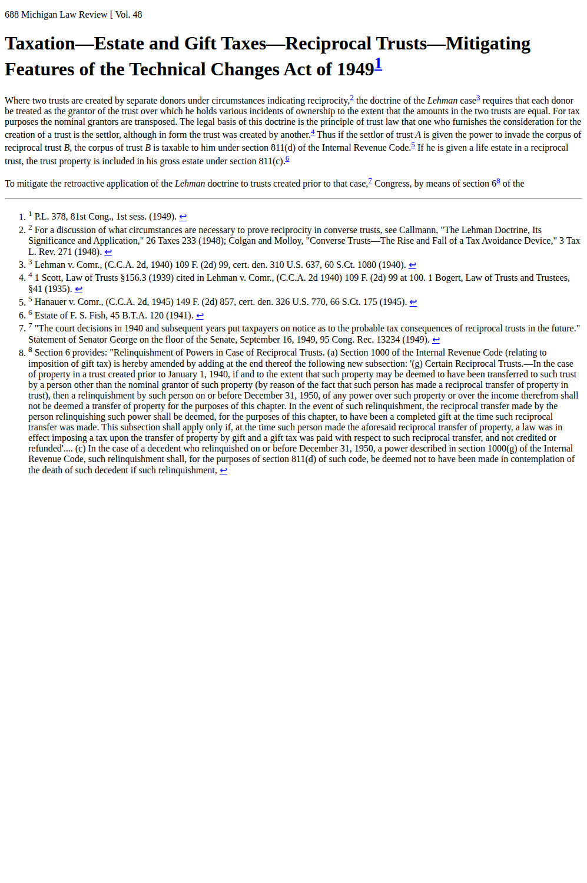688 Michigan Law Review [ Vol. 48
Taxation—Estate and Gift Taxes—Reciprocal Trusts—Mitigating Features of the Technical Changes Act of 19491
Where two trusts are created by separate donors under circumstances indicating reciprocity,2 the doctrine of the Lehman case3 requires that each donor be treated as the grantor of the trust over which he holds various incidents of ownership to the extent that the amounts in the two trusts are equal. For tax purposes the nominal grantors are transposed. The legal basis of this doctrine is the principle of trust law that one who furnishes the consideration for the creation of a trust is the settlor, although in form the trust was created by another.4 Thus if the settlor of trust A is given the power to invade the corpus of reciprocal trust B, the corpus of trust B is taxable to him under section 811(d) of the Internal Revenue Code.5 If he is given a life estate in a reciprocal trust, the trust property is included in his gross estate under section 811(c).6
To mitigate the retroactive application of the Lehman doctrine to trusts created prior to that case,7 Congress, by means of section 68 of the
1 P.L. 378, 81st Cong., 1st sess. (1949). ↩
2 For a discussion of what circumstances are necessary to prove reciprocity in converse trusts, see Callmann, "The Lehman Doctrine, Its Significance and Application," 26 Taxes 233 (1948); Colgan and Molloy, "Converse Trusts—The Rise and Fall of a Tax Avoidance Device," 3 Tax L. Rev. 271 (1948). ↩
3 Lehman v. Comr., (C.C.A. 2d, 1940) 109 F. (2d) 99, cert. den. 310 U.S. 637, 60 S.Ct. 1080 (1940). ↩
4 1 Scott, Law of Trusts §156.3 (1939) cited in Lehman v. Comr., (C.C.A. 2d 1940) 109 F. (2d) 99 at 100. 1 Bogert, Law of Trusts and Trustees, §41 (1935). ↩
5 Hanauer v. Comr., (C.C.A. 2d, 1945) 149 F. (2d) 857, cert. den. 326 U.S. 770, 66 S.Ct. 175 (1945). ↩
6 Estate of F. S. Fish, 45 B.T.A. 120 (1941). ↩
7 "The court decisions in 1940 and subsequent years put taxpayers on notice as to the probable tax consequences of reciprocal trusts in the future." Statement of Senator George on the floor of the Senate, September 16, 1949, 95 Cong. Rec. 13234 (1949). ↩
8 Section 6 provides: "Relinquishment of Powers in Case of Reciprocal Trusts. (a) Section 1000 of the Internal Revenue Code (relating to imposition of gift tax) is hereby amended by adding at the end thereof the following new subsection: '(g) Certain Reciprocal Trusts.—In the case of property in a trust created prior to January 1, 1940, if and to the extent that such property may be deemed to have been transferred to such trust by a person other than the nominal grantor of such property (by reason of the fact that such person has made a reciprocal transfer of property in trust), then a relinquishment by such person on or before December 31, 1950, of any power over such property or over the income therefrom shall not be deemed a transfer of property for the purposes of this chapter. In the event of such relinquishment, the reciprocal transfer made by the person relinquishing such power shall be deemed, for the purposes of this chapter, to have been a completed gift at the time such reciprocal transfer was made. This subsection shall apply only if, at the time such person made the aforesaid reciprocal transfer of property, a law was in effect imposing a tax upon the transfer of property by gift and a gift tax was paid with respect to such reciprocal transfer, and not credited or refunded'.... (c) In the case of a decedent who relinquished on or before December 31, 1950, a power described in section 1000(g) of the Internal Revenue Code, such relinquishment shall, for the purposes of section 811(d) of such code, be deemed not to have been made in contemplation of the death of such decedent if such relinquishment, ↩